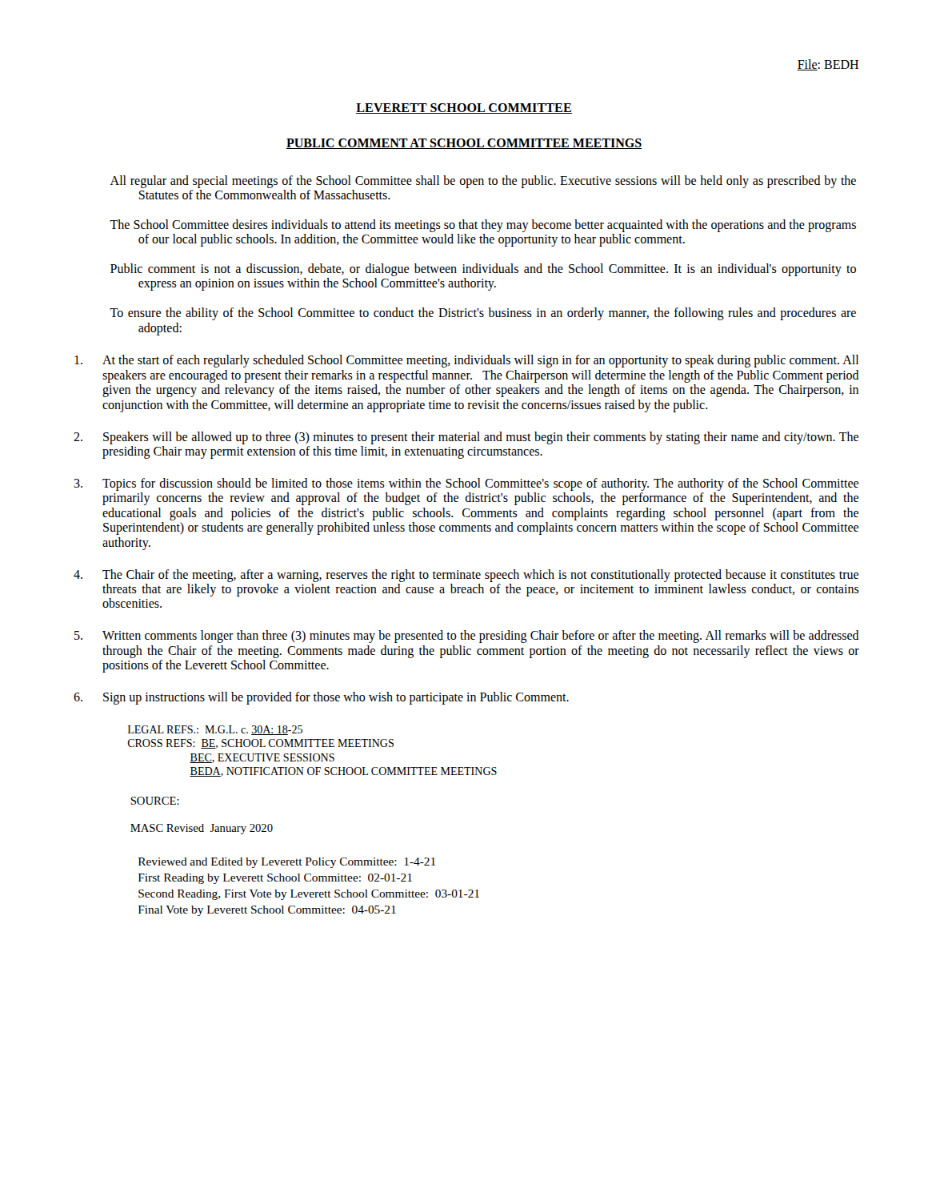File: BEDH
LEVERETT SCHOOL COMMITTEE
PUBLIC COMMENT AT SCHOOL COMMITTEE MEETINGS
All regular and special meetings of the School Committee shall be open to the public. Executive sessions will be held only as prescribed by the Statutes of the Commonwealth of Massachusetts.
The School Committee desires individuals to attend its meetings so that they may become better acquainted with the operations and the programs of our local public schools. In addition, the Committee would like the opportunity to hear public comment.
Public comment is not a discussion, debate, or dialogue between individuals and the School Committee. It is an individual's opportunity to express an opinion on issues within the School Committee's authority.
To ensure the ability of the School Committee to conduct the District's business in an orderly manner, the following rules and procedures are adopted:
At the start of each regularly scheduled School Committee meeting, individuals will sign in for an opportunity to speak during public comment. All speakers are encouraged to present their remarks in a respectful manner. The Chairperson will determine the length of the Public Comment period given the urgency and relevancy of the items raised, the number of other speakers and the length of items on the agenda. The Chairperson, in conjunction with the Committee, will determine an appropriate time to revisit the concerns/issues raised by the public.
Speakers will be allowed up to three (3) minutes to present their material and must begin their comments by stating their name and city/town. The presiding Chair may permit extension of this time limit, in extenuating circumstances.
Topics for discussion should be limited to those items within the School Committee's scope of authority. The authority of the School Committee primarily concerns the review and approval of the budget of the district's public schools, the performance of the Superintendent, and the educational goals and policies of the district's public schools. Comments and complaints regarding school personnel (apart from the Superintendent) or students are generally prohibited unless those comments and complaints concern matters within the scope of School Committee authority.
The Chair of the meeting, after a warning, reserves the right to terminate speech which is not constitutionally protected because it constitutes true threats that are likely to provoke a violent reaction and cause a breach of the peace, or incitement to imminent lawless conduct, or contains obscenities.
Written comments longer than three (3) minutes may be presented to the presiding Chair before or after the meeting. All remarks will be addressed through the Chair of the meeting. Comments made during the public comment portion of the meeting do not necessarily reflect the views or positions of the Leverett School Committee.
Sign up instructions will be provided for those who wish to participate in Public Comment.
LEGAL REFS.: M.G.L. c. 30A: 18-25
CROSS REFS: BE, SCHOOL COMMITTEE MEETINGS
BEC, EXECUTIVE SESSIONS
BEDA, NOTIFICATION OF SCHOOL COMMITTEE MEETINGS
SOURCE:
MASC Revised January 2020
Reviewed and Edited by Leverett Policy Committee: 1-4-21
First Reading by Leverett School Committee: 02-01-21
Second Reading, First Vote by Leverett School Committee: 03-01-21
Final Vote by Leverett School Committee: 04-05-21